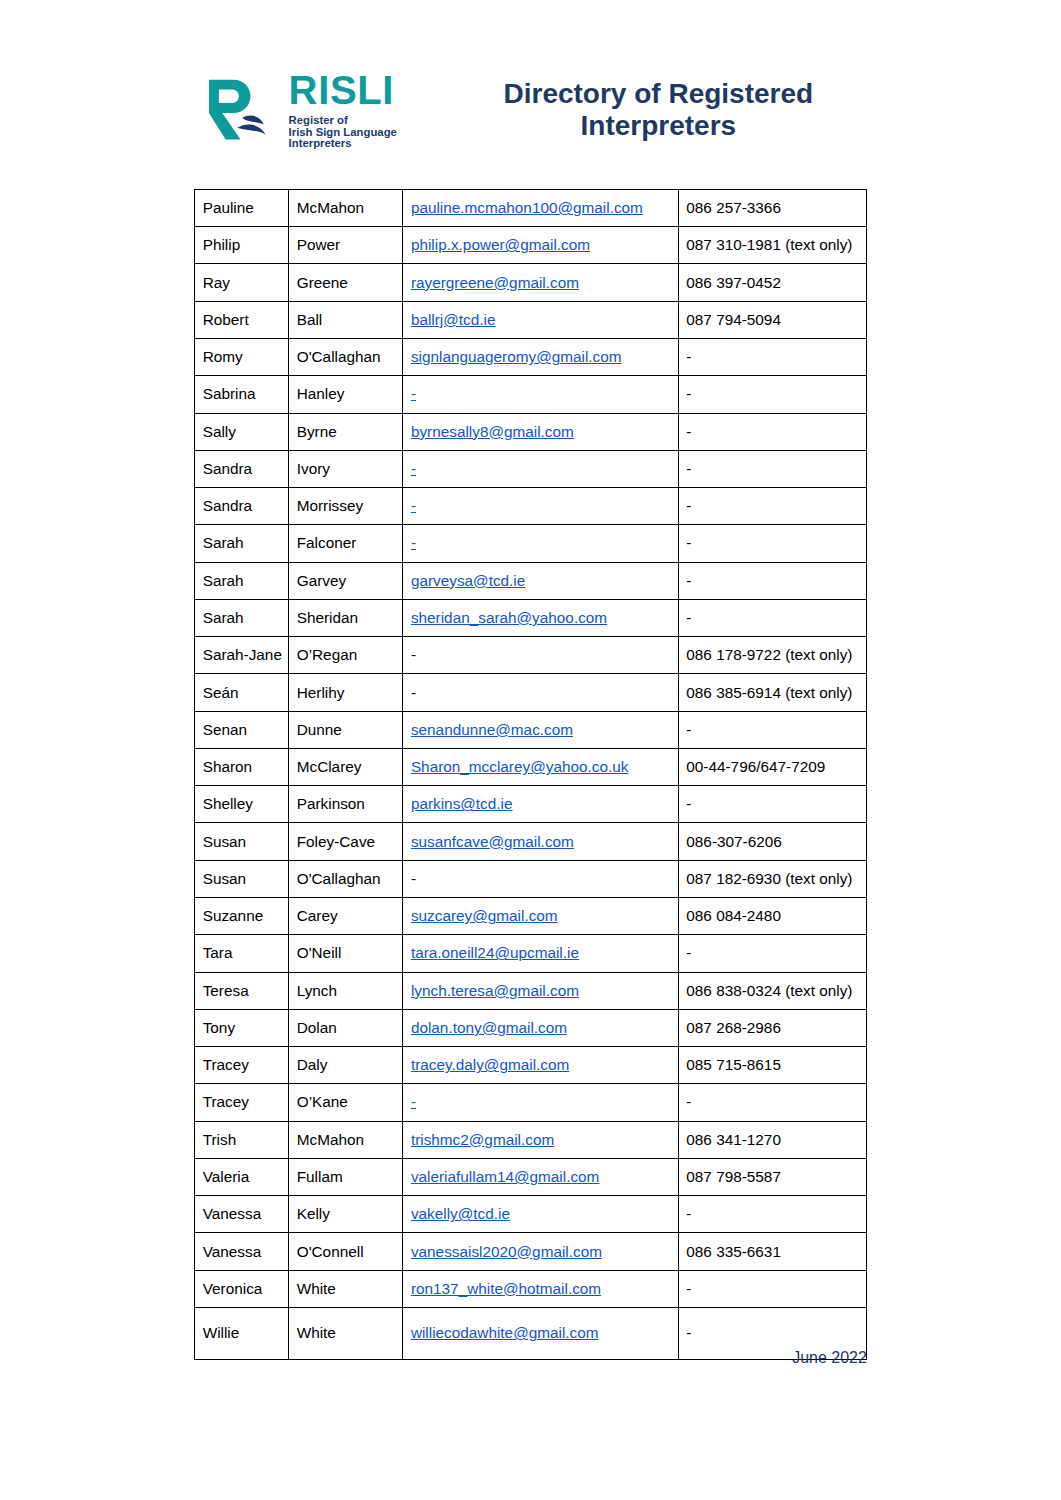RISLI
Register of Irish Sign Language Interpreters
Directory of Registered Interpreters
| Pauline | McMahon | pauline.mcmahon100@gmail.com | 086 257-3366 |
| Philip | Power | philip.x.power@gmail.com | 087 310-1981 (text only) |
| Ray | Greene | rayergreene@gmail.com | 086 397-0452 |
| Robert | Ball | ballrj@tcd.ie | 087 794-5094 |
| Romy | O'Callaghan | signlanguageromy@gmail.com | - |
| Sabrina | Hanley | - | - |
| Sally | Byrne | byrnesally8@gmail.com | - |
| Sandra | Ivory | - | - |
| Sandra | Morrissey | - | - |
| Sarah | Falconer | - | - |
| Sarah | Garvey | garveysa@tcd.ie | - |
| Sarah | Sheridan | sheridan_sarah@yahoo.com | - |
| Sarah-Jane | O’Regan | - | 086 178-9722 (text only) |
| Seán | Herlihy | - | 086 385-6914 (text only) |
| Senan | Dunne | senandunne@mac.com | - |
| Sharon | McClarey | Sharon_mcclarey@yahoo.co.uk | 00-44-796/647-7209 |
| Shelley | Parkinson | parkins@tcd.ie | - |
| Susan | Foley-Cave | susanfcave@gmail.com | 086-307-6206 |
| Susan | O'Callaghan | - | 087 182-6930 (text only) |
| Suzanne | Carey | suzcarey@gmail.com | 086 084-2480 |
| Tara | O'Neill | tara.oneill24@upcmail.ie | - |
| Teresa | Lynch | lynch.teresa@gmail.com | 086 838-0324 (text only) |
| Tony | Dolan | dolan.tony@gmail.com | 087 268-2986 |
| Tracey | Daly | tracey.daly@gmail.com | 085 715-8615 |
| Tracey | O’Kane | - | - |
| Trish | McMahon | trishmc2@gmail.com | 086 341-1270 |
| Valeria | Fullam | valeriafullam14@gmail.com | 087 798-5587 |
| Vanessa | Kelly | vakelly@tcd.ie | - |
| Vanessa | O'Connell | vanessaisl2020@gmail.com | 086 335-6631 |
| Veronica | White | ron137_white@hotmail.com | - |
| Willie | White | williecodawhite@gmail.com | - |
June 2022